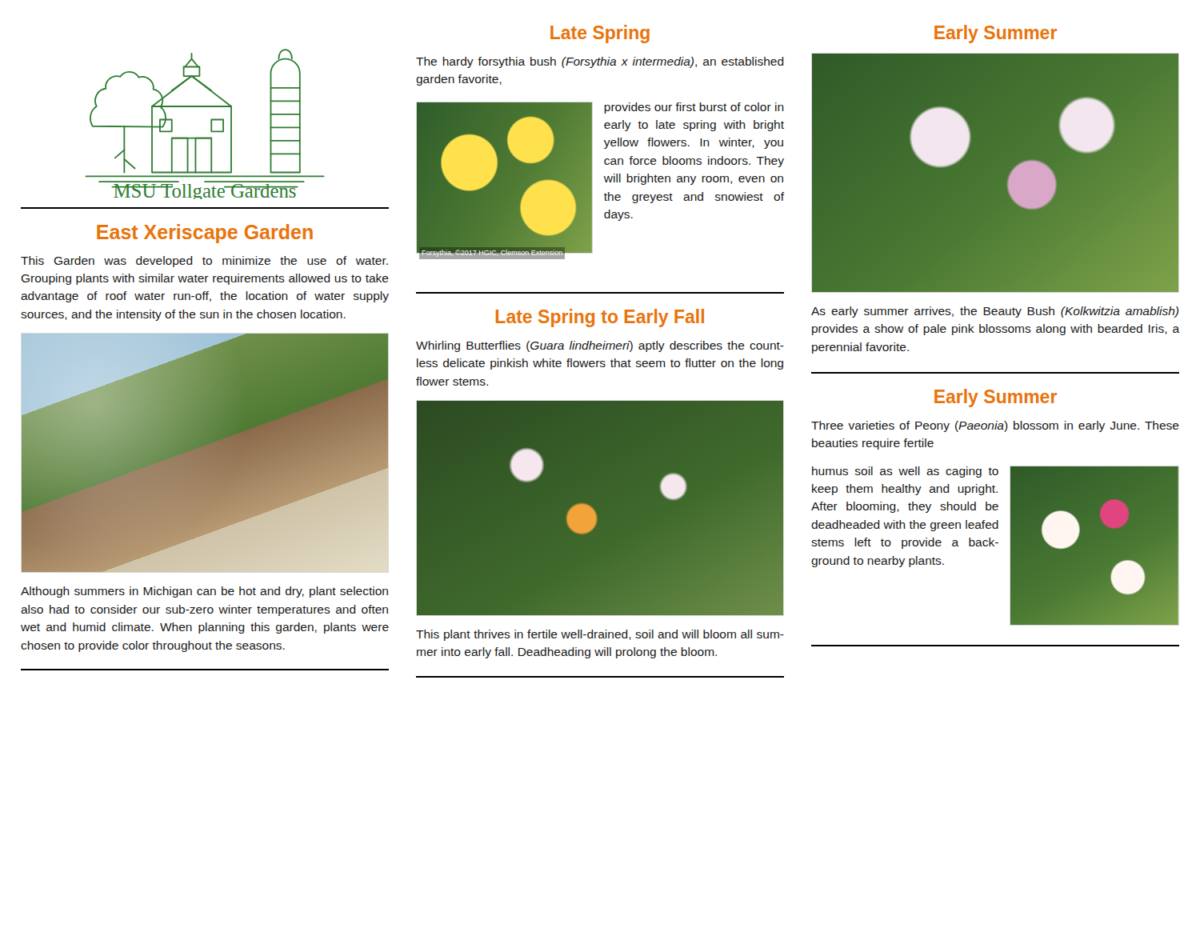MSU Tollgate Gardens
East Xeriscape Garden
This Garden was developed to minimize the use of water. Grouping plants with similar water requirements allowed us to take advantage of roof water run-off, the location of water supply sources, and the intensity of the sun in the chosen location.
Although summers in Michigan can be hot and dry, plant selection also had to consider our sub-zero winter temperatures and often wet and humid climate. When planning this garden, plants were chosen to provide color throughout the seasons.
Late Spring
The hardy forsythia bush (Forsythia x intermedia), an established garden favorite,
Forsythia, ©2017 HGIC, Clemson Extension
provides our first burst of color in early to late spring with bright yellow flowers. In winter, you can force blooms indoors. They will brighten any room, even on the greyest and snowiest of days.
Late Spring to Early Fall
Whirling Butterflies (Guara lindheimeri) aptly describes the countless delicate pinkish white flowers that seem to flutter on the long flower stems.
This plant thrives in fertile well-drained, soil and will bloom all summer into early fall. Deadheading will prolong the bloom.
Early Summer
As early summer arrives, the Beauty Bush (Kolkwitzia amablish) provides a show of pale pink blossoms along with bearded Iris, a perennial favorite.
Early Summer
Three varieties of Peony (Paeonia) blossom in early June. These beauties require fertile
humus soil as well as caging to keep them healthy and upright. After blooming, they should be deadheaded with the green leafed stems left to provide a background to nearby plants.